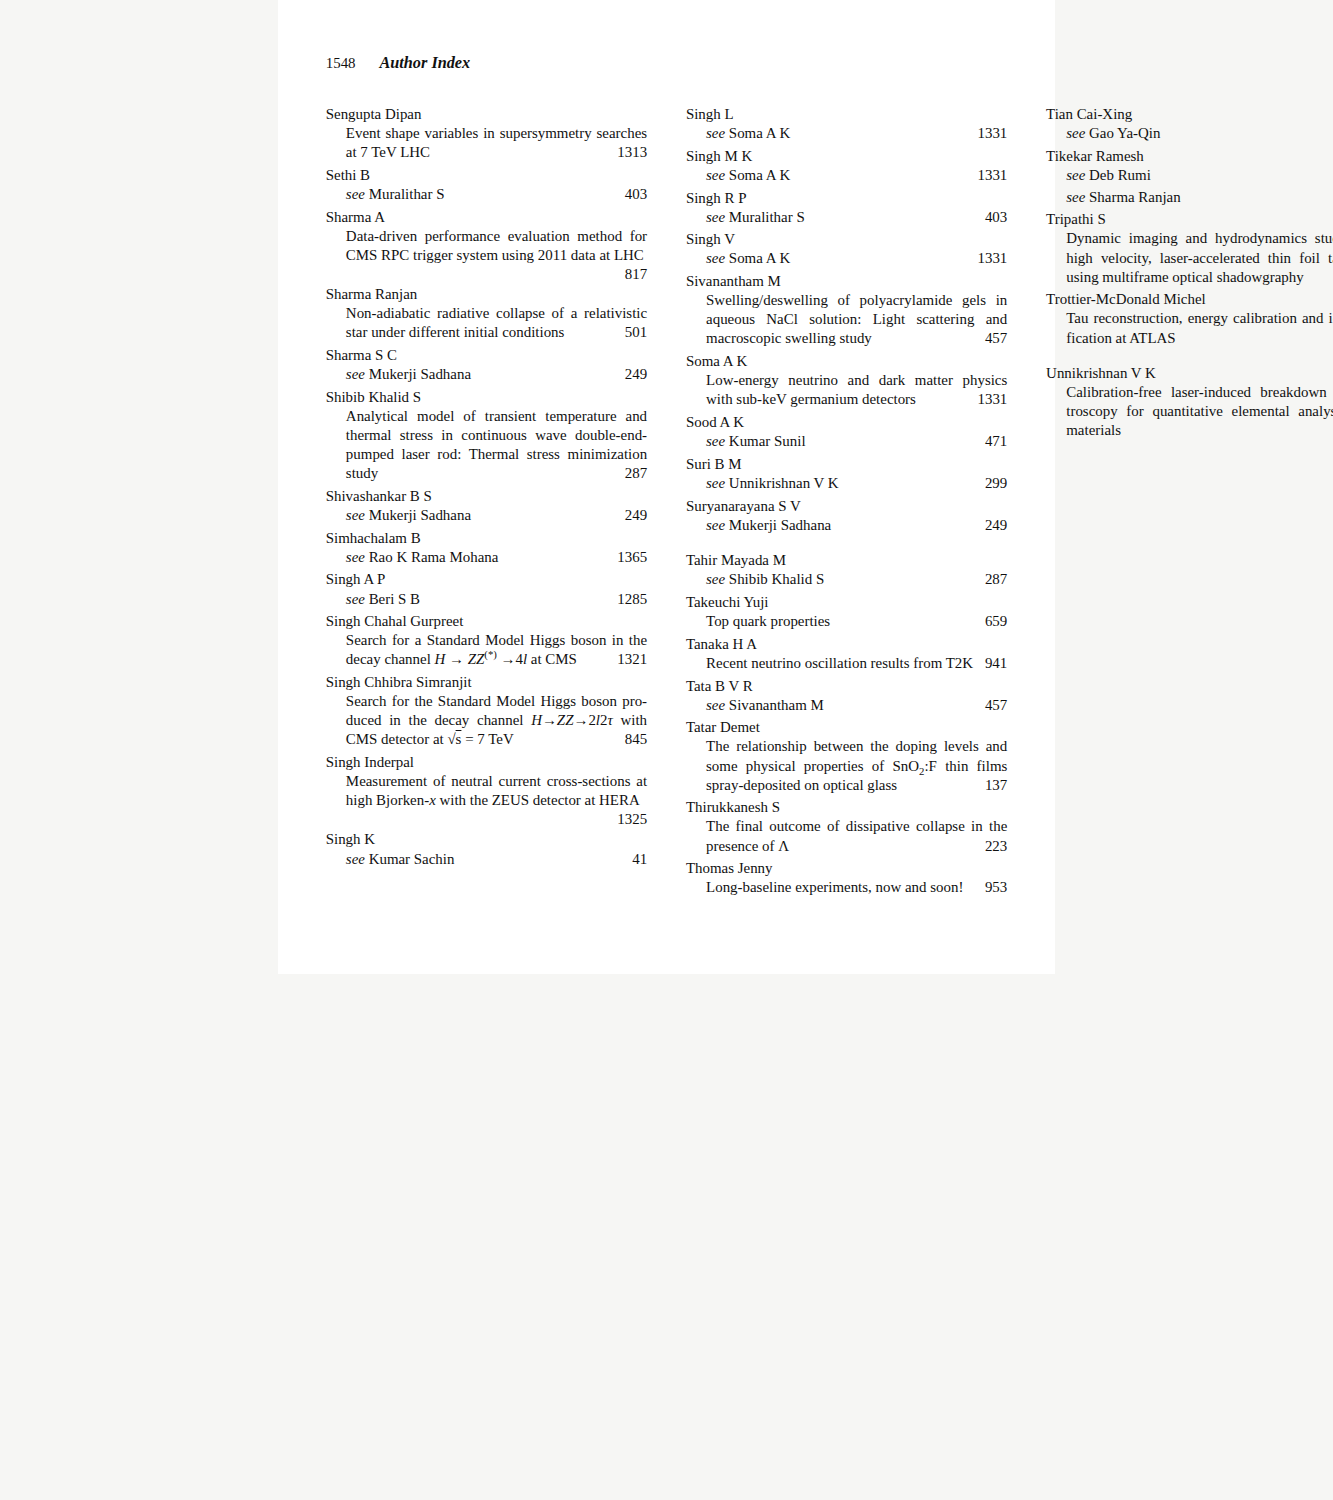1548 Author Index
Sengupta Dipan
Event shape variables in supersymmetry searches at 7 TeV LHC 1313
Sethi B
see Muralithar S 403
Sharma A
Data-driven performance evaluation method for CMS RPC trigger system using 2011 data at LHC 817
Sharma Ranjan
Non-adiabatic radiative collapse of a relativistic star under different initial conditions 501
Sharma S C
see Mukerji Sadhana 249
Shibib Khalid S
Analytical model of transient temperature and thermal stress in continuous wave double-end-pumped laser rod: Thermal stress minimization study 287
Shivashankar B S
see Mukerji Sadhana 249
Simhachalam B
see Rao K Rama Mohana 1365
Singh A P
see Beri S B 1285
Singh Chahal Gurpreet
Search for a Standard Model Higgs boson in the decay channel H → ZZ(*) →4l at CMS 1321
Singh Chhibra Simranjit
Search for the Standard Model Higgs boson produced in the decay channel H→ZZ→2l2τ with CMS detector at √s = 7 TeV 845
Singh Inderpal
Measurement of neutral current cross-sections at high Bjorken-x with the ZEUS detector at HERA 1325
Singh K
see Kumar Sachin 41
Singh L
see Soma A K 1331
Singh M K
see Soma A K 1331
Singh R P
see Muralithar S 403
Singh V
see Soma A K 1331
Sivanantham M
Swelling/deswelling of polyacrylamide gels in aqueous NaCl solution: Light scattering and macroscopic swelling study 457
Soma A K
Low-energy neutrino and dark matter physics with sub-keV germanium detectors 1331
Sood A K
see Kumar Sunil 471
Suri B M
see Unnikrishnan V K 299
Suryanarayana S V
see Mukerji Sadhana 249
Tahir Mayada M
see Shibib Khalid S 287
Takeuchi Yuji
Top quark properties 659
Tanaka H A
Recent neutrino oscillation results from T2K 941
Tata B V R
see Sivanantham M 457
Tatar Demet
The relationship between the doping levels and some physical properties of SnO2:F thin films spray-deposited on optical glass 137
Thirukkanesh S
The final outcome of dissipative collapse in the presence of Λ 223
Thomas Jenny
Long-baseline experiments, now and soon! 953
Tian Cai-Xing
see Gao Ya-Qin 1407
Tikekar Ramesh
see Deb Rumi 211
see Sharma Ranjan 501
Tripathi S
Dynamic imaging and hydrodynamics study of high velocity, laser-accelerated thin foil targets using multiframe optical shadowgraphy 1471
Trottier-McDonald Michel
Tau reconstruction, energy calibration and identification at ATLAS 1337
Unnikrishnan V K
Calibration-free laser-induced breakdown spectroscopy for quantitative elemental analysis of materials 299